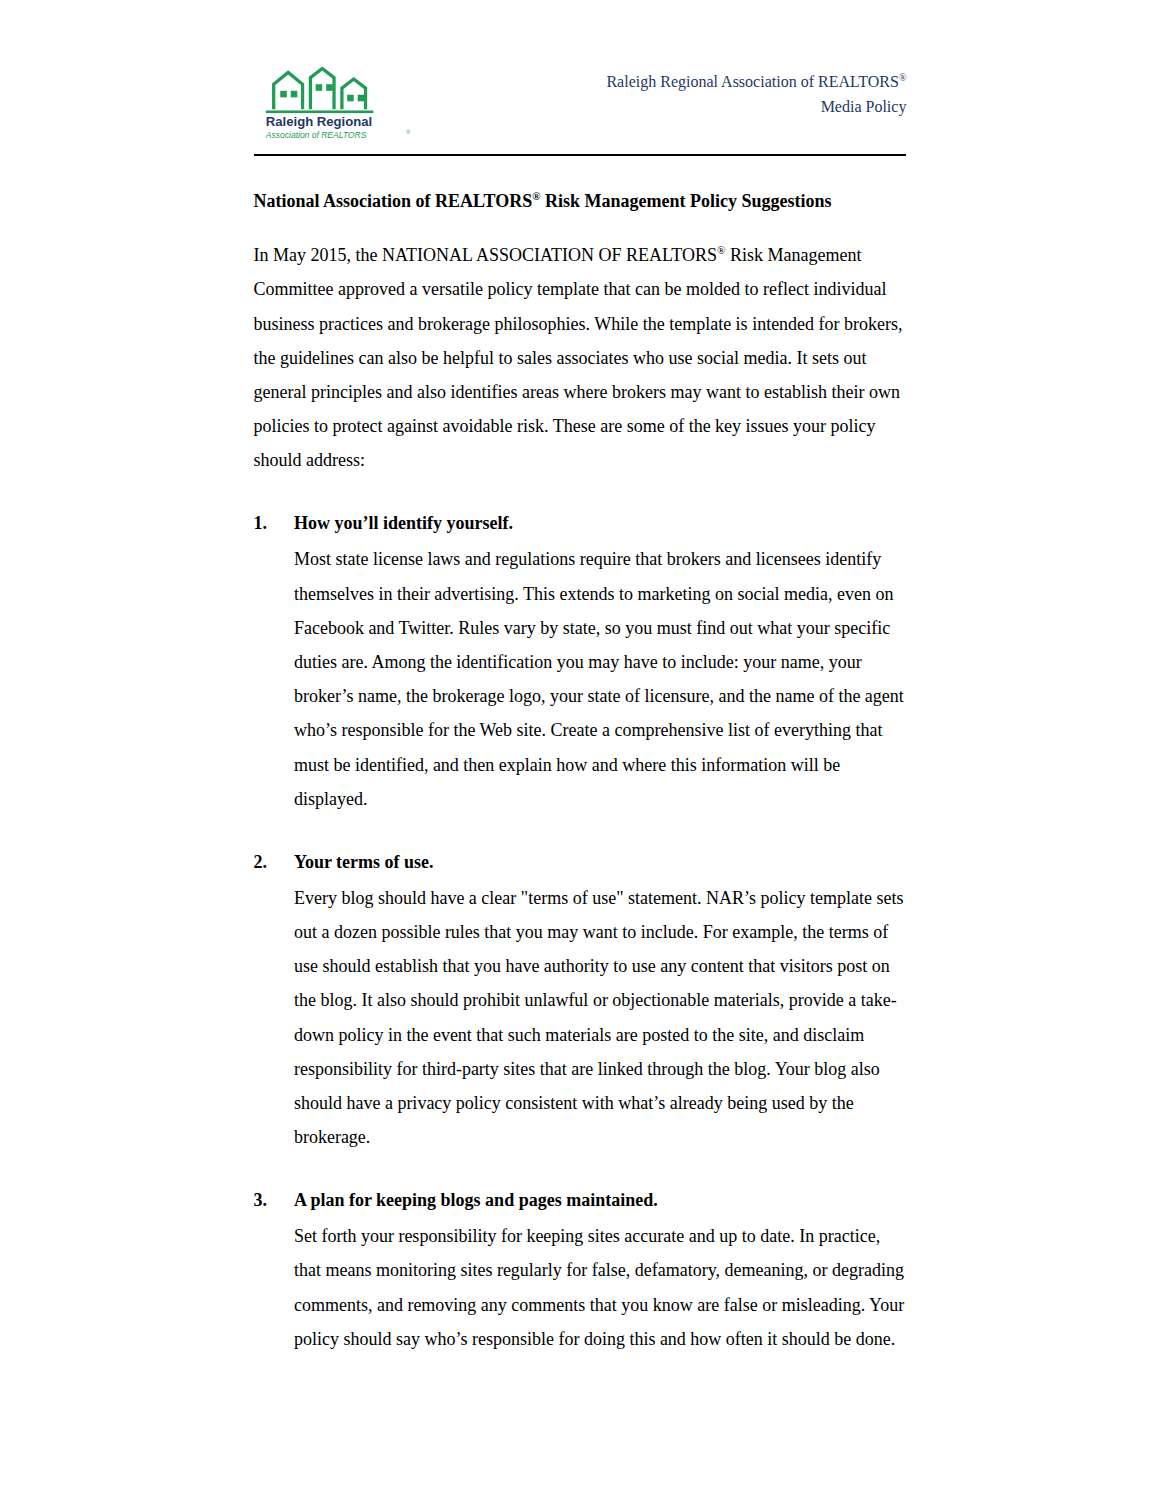Raleigh Regional Association of REALTORS ®
Raleigh Regional Association of REALTORS®
Media Policy
National Association of REALTORS® Risk Management Policy Suggestions
In May 2015, the NATIONAL ASSOCIATION OF REALTORS® Risk Management Committee approved a versatile policy template that can be molded to reflect individual business practices and brokerage philosophies. While the template is intended for brokers, the guidelines can also be helpful to sales associates who use social media. It sets out general principles and also identifies areas where brokers may want to establish their own policies to protect against avoidable risk. These are some of the key issues your policy should address:
How you’ll identify yourself. Most state license laws and regulations require that brokers and licensees identify themselves in their advertising. This extends to marketing on social media, even on Facebook and Twitter. Rules vary by state, so you must find out what your specific duties are. Among the identification you may have to include: your name, your broker’s name, the brokerage logo, your state of licensure, and the name of the agent who’s responsible for the Web site. Create a comprehensive list of everything that must be identified, and then explain how and where this information will be displayed.
Your terms of use. Every blog should have a clear "terms of use" statement. NAR’s policy template sets out a dozen possible rules that you may want to include. For example, the terms of use should establish that you have authority to use any content that visitors post on the blog. It also should prohibit unlawful or objectionable materials, provide a take-down policy in the event that such materials are posted to the site, and disclaim responsibility for third-party sites that are linked through the blog. Your blog also should have a privacy policy consistent with what’s already being used by the brokerage.
A plan for keeping blogs and pages maintained. Set forth your responsibility for keeping sites accurate and up to date. In practice, that means monitoring sites regularly for false, defamatory, demeaning, or degrading comments, and removing any comments that you know are false or misleading. Your policy should say who’s responsible for doing this and how often it should be done.